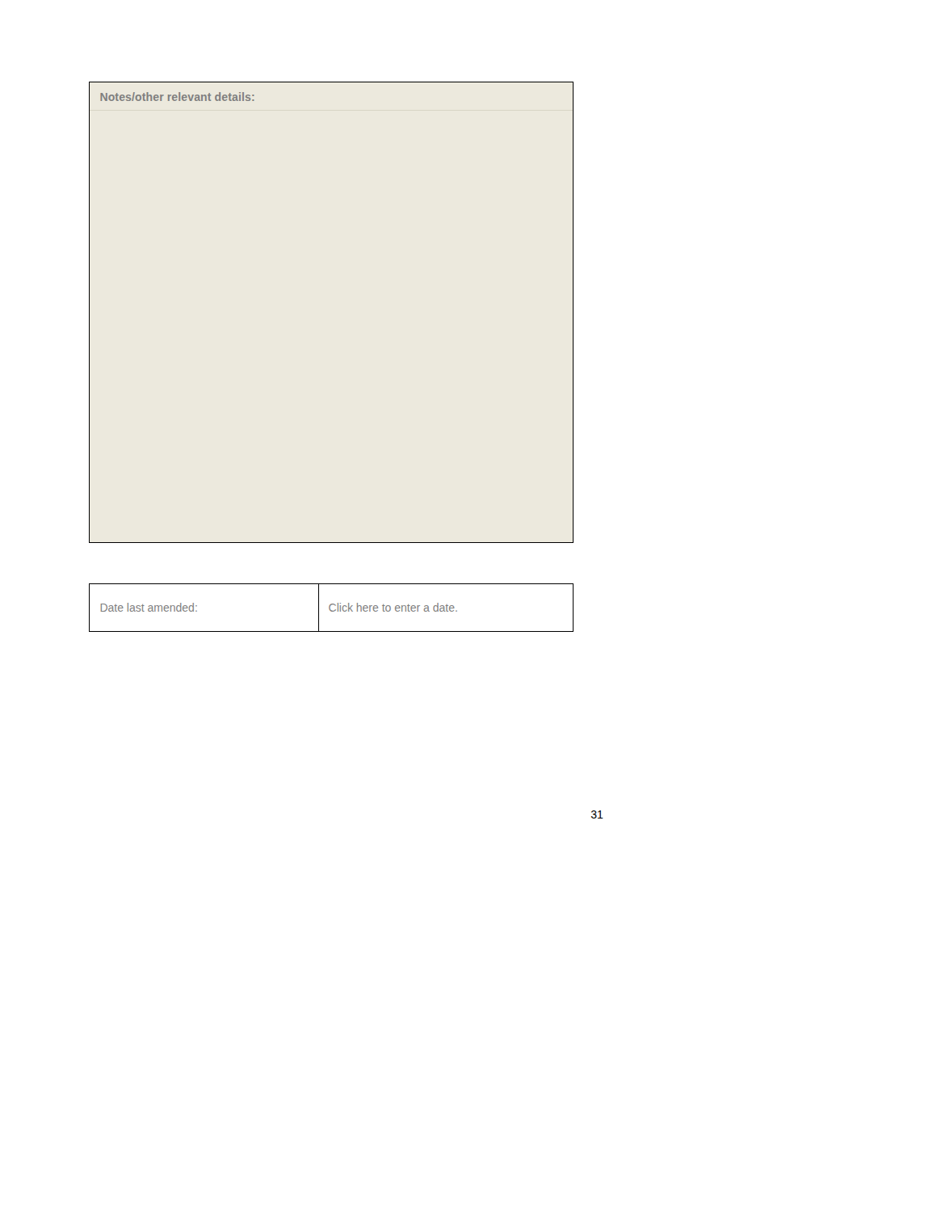Notes/other relevant details:
| Date last amended: | Click here to enter a date. |
31